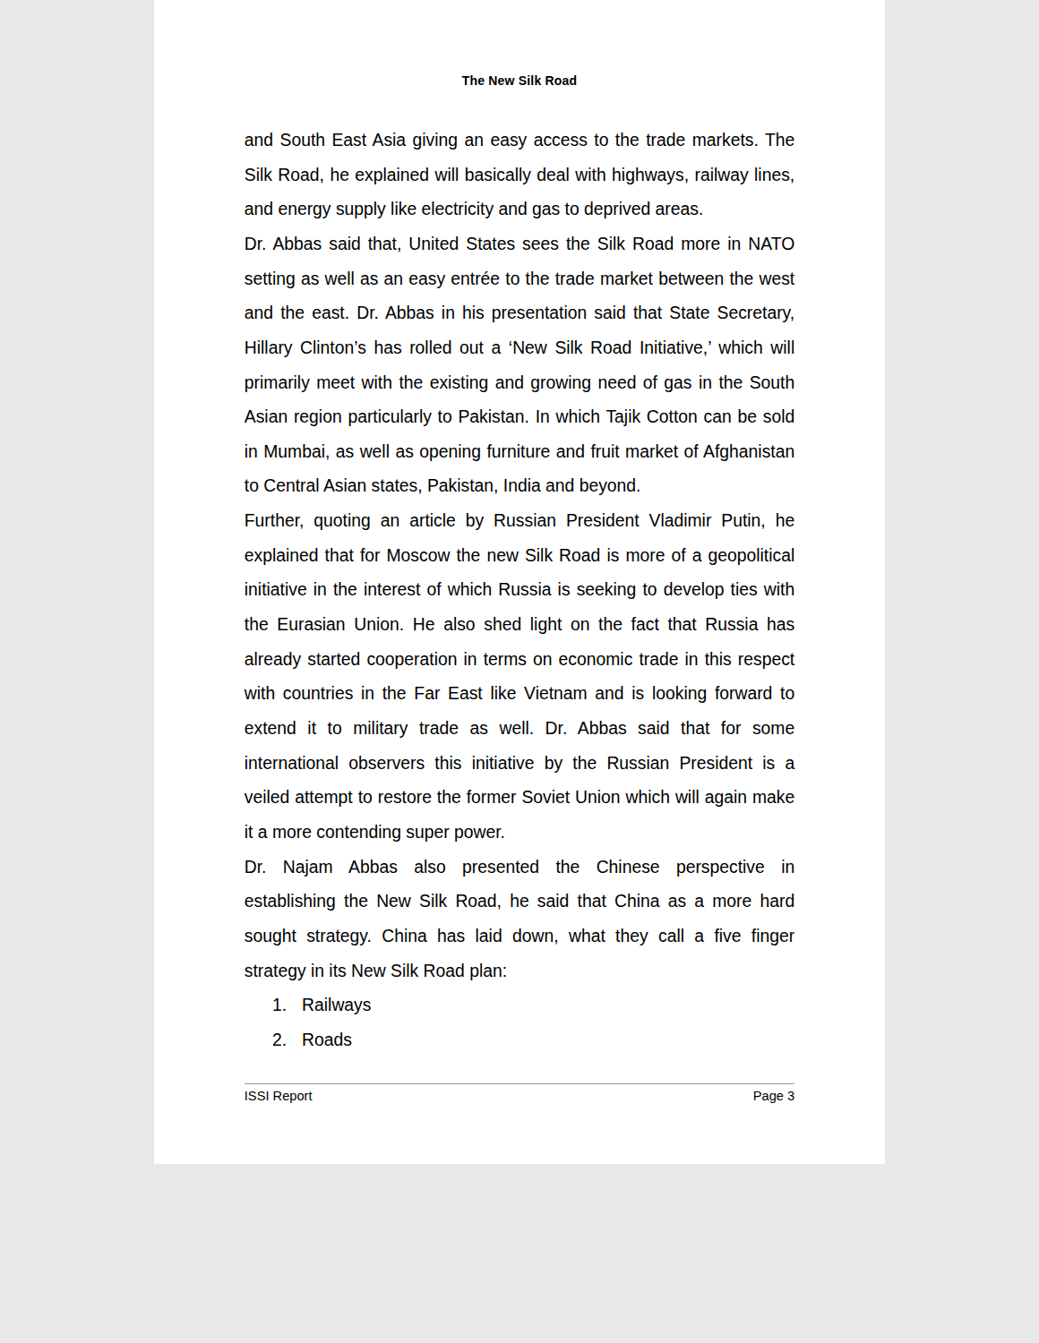The New Silk Road
and South East Asia giving an easy access to the trade markets. The Silk Road, he explained will basically deal with highways, railway lines, and energy supply like electricity and gas to deprived areas.
Dr. Abbas said that, United States sees the Silk Road more in NATO setting as well as an easy entrée to the trade market between the west and the east. Dr. Abbas in his presentation said that State Secretary, Hillary Clinton’s has rolled out a ‘New Silk Road Initiative,’ which will primarily meet with the existing and growing need of gas in the South Asian region particularly to Pakistan. In which Tajik Cotton can be sold in Mumbai, as well as opening furniture and fruit market of Afghanistan to Central Asian states, Pakistan, India and beyond.
Further, quoting an article by Russian President Vladimir Putin, he explained that for Moscow the new Silk Road is more of a geopolitical initiative in the interest of which Russia is seeking to develop ties with the Eurasian Union. He also shed light on the fact that Russia has already started cooperation in terms on economic trade in this respect with countries in the Far East like Vietnam and is looking forward to extend it to military trade as well. Dr. Abbas said that for some international observers this initiative by the Russian President is a veiled attempt to restore the former Soviet Union which will again make it a more contending super power.
Dr. Najam Abbas also presented the Chinese perspective in establishing the New Silk Road, he said that China as a more hard sought strategy. China has laid down, what they call a five finger strategy in its New Silk Road plan:
Railways
Roads
ISSI Report Page 3